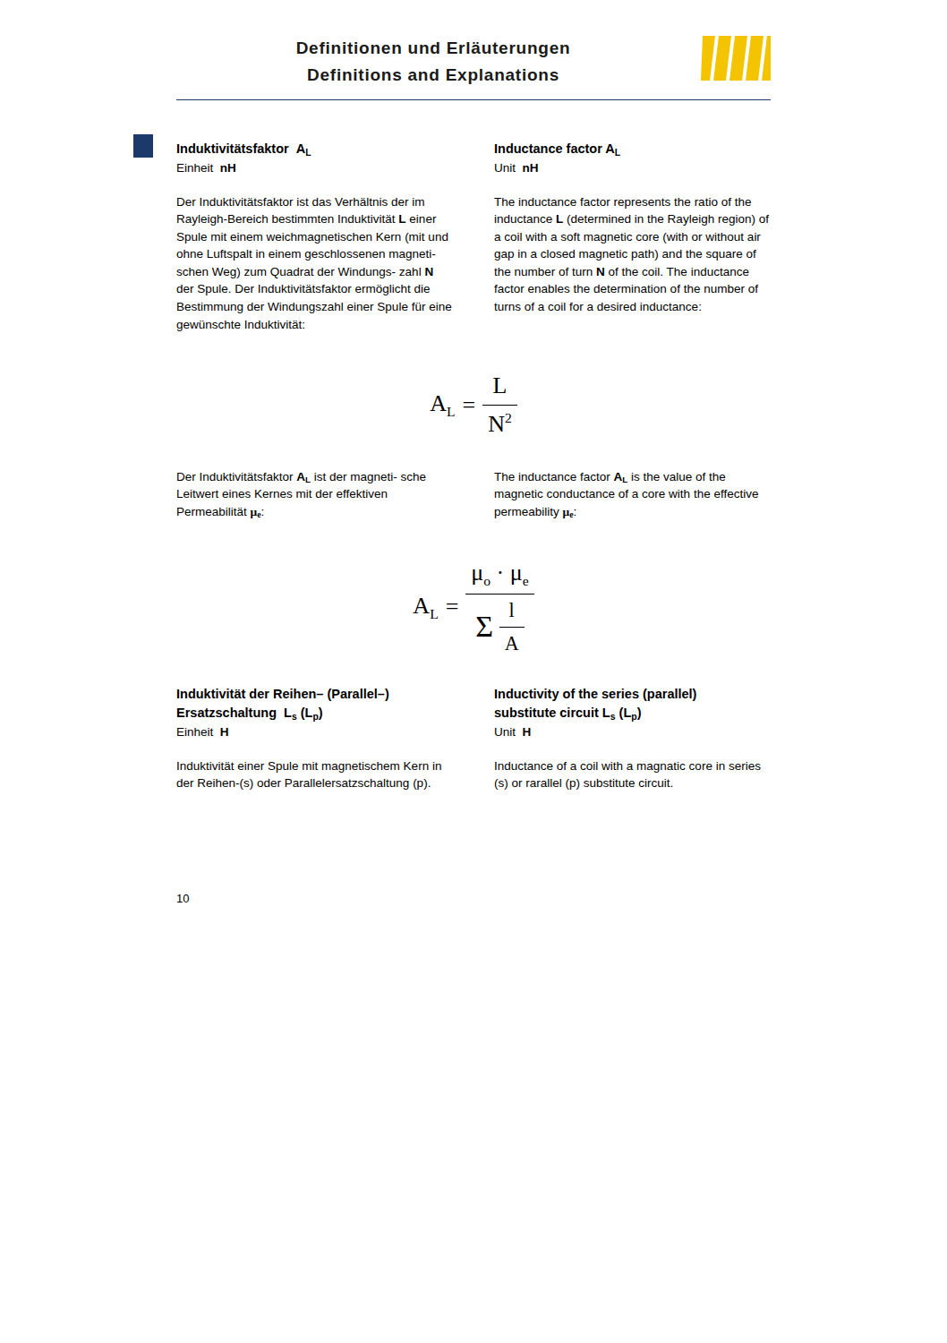Definitionen und Erläuterungen
Definitions and Explanations
Induktivitätsfaktor AL
Einheit nH
Der Induktivitätsfaktor ist das Verhältnis der im Rayleigh-Bereich bestimmten Induktivität L einer Spule mit einem weichmagnetischen Kern (mit und ohne Luftspalt in einem geschlossenen magneti- schen Weg) zum Quadrat der Windungs- zahl N der Spule. Der Induktivitätsfaktor ermöglicht die Bestimmung der Windungszahl einer Spule für eine gewünschte Induktivität:
Inductance factor AL
Unit nH
The inductance factor represents the ratio of the inductance L (determined in the Rayleigh region) of a coil with a soft magnetic core (with or without air gap in a closed magnetic path) and the square of the number of turn N of the coil. The inductance factor enables the determination of the number of turns of a coil for a desired inductance:
AL = L N2
Der Induktivitätsfaktor AL ist der magneti- sche Leitwert eines Kernes mit der effektiven Permeabilität μe:
The inductance factor AL is the value of the magnetic conductance of a core with the effective permeability μe:
AL = μo · μe Σ l A
Induktivität der Reihen– (Parallel–)
Ersatzschaltung Ls (Lp)
Einheit H
Induktivität einer Spule mit magnetischem Kern in der Reihen-(s) oder Parallelersatzschaltung (p).
Inductivity of the series (parallel)
substitute circuit Ls (Lp)
Unit H
Inductance of a coil with a magnatic core in series (s) or rarallel (p) substitute circuit.
10